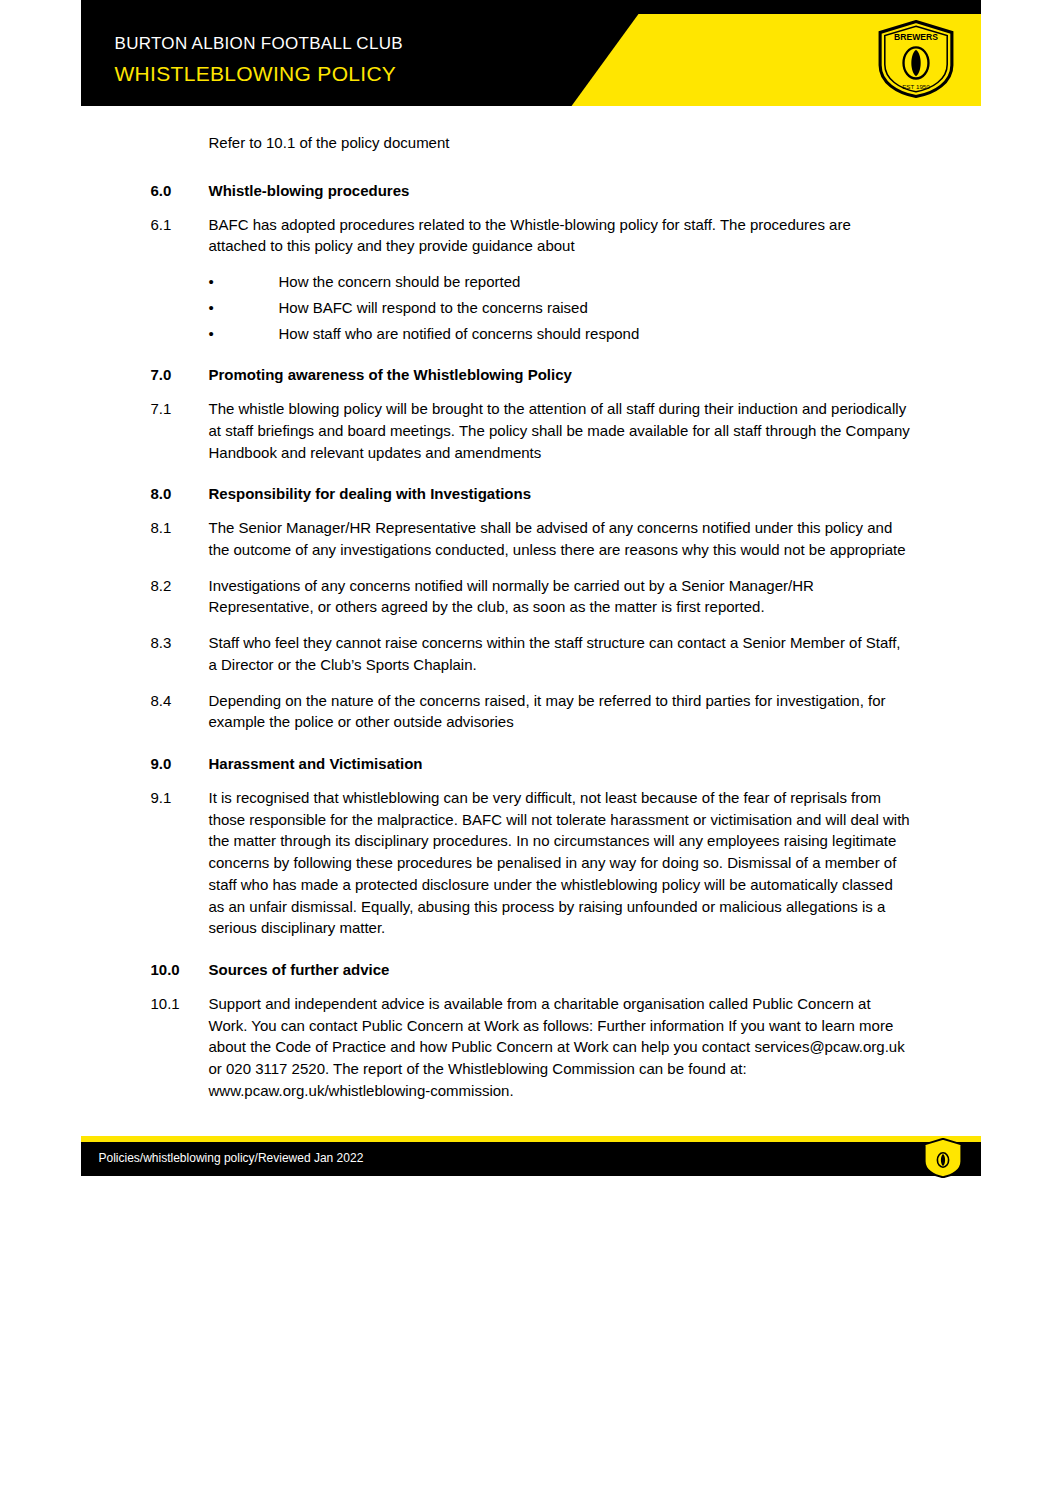BURTON ALBION FOOTBALL CLUB
WHISTLEBLOWING POLICY
BREWERS EST 1950
Refer to 10.1 of the policy document
6.0 Whistle-blowing procedures
6.1 BAFC has adopted procedures related to the Whistle-blowing policy for staff. The procedures are attached to this policy and they provide guidance about
•How the concern should be reported
•How BAFC will respond to the concerns raised
•How staff who are notified of concerns should respond
7.0 Promoting awareness of the Whistleblowing Policy
7.1 The whistle blowing policy will be brought to the attention of all staff during their induction and periodically at staff briefings and board meetings. The policy shall be made available for all staff through the Company Handbook and relevant updates and amendments
8.0 Responsibility for dealing with Investigations
8.1 The Senior Manager/HR Representative shall be advised of any concerns notified under this policy and the outcome of any investigations conducted, unless there are reasons why this would not be appropriate
8.2 Investigations of any concerns notified will normally be carried out by a Senior Manager/HR Representative, or others agreed by the club, as soon as the matter is first reported.
8.3 Staff who feel they cannot raise concerns within the staff structure can contact a Senior Member of Staff, a Director or the Club’s Sports Chaplain.
8.4 Depending on the nature of the concerns raised, it may be referred to third parties for investigation, for example the police or other outside advisories
9.0 Harassment and Victimisation
9.1 It is recognised that whistleblowing can be very difficult, not least because of the fear of reprisals from those responsible for the malpractice. BAFC will not tolerate harassment or victimisation and will deal with the matter through its disciplinary procedures. In no circumstances will any employees raising legitimate concerns by following these procedures be penalised in any way for doing so. Dismissal of a member of staff who has made a protected disclosure under the whistleblowing policy will be automatically classed as an unfair dismissal. Equally, abusing this process by raising unfounded or malicious allegations is a serious disciplinary matter.
10.0 Sources of further advice
10.1 Support and independent advice is available from a charitable organisation called Public Concern at Work. You can contact Public Concern at Work as follows: Further information If you want to learn more about the Code of Practice and how Public Concern at Work can help you contact services@pcaw.org.uk or 020 3117 2520. The report of the Whistleblowing Commission can be found at: www.pcaw.org.uk/whistleblowing-commission.
Policies/whistleblowing policy/Reviewed Jan 2022